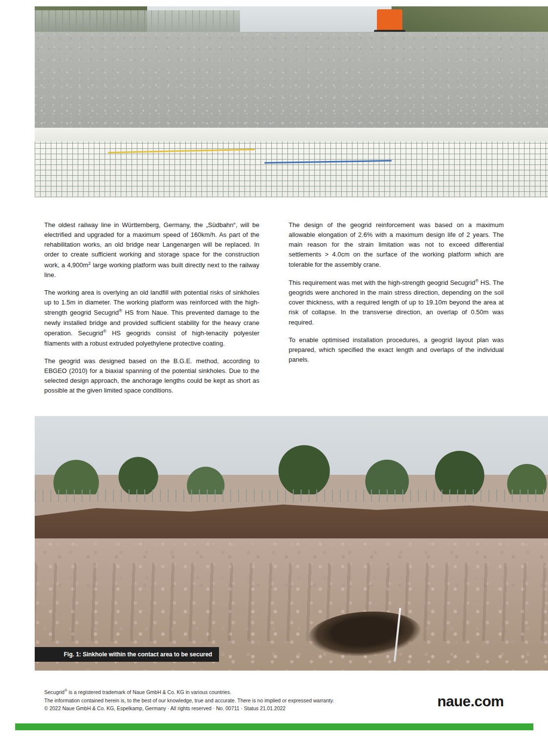The oldest railway line in Württemberg, Germany, the „Südbahn“, will be electrified and upgraded for a maximum speed of 160km/h. As part of the rehabilitation works, an old bridge near Langenargen will be replaced. In order to create sufficient working and storage space for the construction work, a 4,900m2 large working platform was built directly next to the railway line.
The working area is overlying an old landfill with potential risks of sinkholes up to 1.5m in diameter. The working platform was reinforced with the high-strength geogrid Secugrid® HS from Naue. This prevented damage to the newly installed bridge and provided sufficient stability for the heavy crane operation. Secugrid® HS geogrids consist of high-tenacity polyester filaments with a robust extruded polyethylene protective coating.
The geogrid was designed based on the B.G.E. method, according to EBGEO (2010) for a biaxial spanning of the potential sinkholes. Due to the selected design approach, the anchorage lengths could be kept as short as possible at the given limited space conditions.
The design of the geogrid reinforcement was based on a maximum allowable elongation of 2.6% with a maximum design life of 2 years. The main reason for the strain limitation was not to exceed differential settlements > 4.0cm on the surface of the working platform which are tolerable for the assembly crane.
This requirement was met with the high-strength geogrid Secugrid® HS. The geogrids were anchored in the main stress direction, depending on the soil cover thickness, with a required length of up to 19.10m beyond the area at risk of collapse. In the transverse direction, an overlap of 0.50m was required.
To enable optimised installation procedures, a geogrid layout plan was prepared, which specified the exact length and overlaps of the individual panels.
Fig. 1: Sinkhole within the contact area to be secured
Secugrid® is a registered trademark of Naue GmbH & Co. KG in various countries.
The information contained herein is, to the best of our knowledge, true and accurate. There is no implied or expressed warranty.
© 2022 Naue GmbH & Co. KG, Espelkamp, Germany · All rights reserved · No. 00711 · Status 21.01.2022
naue.com